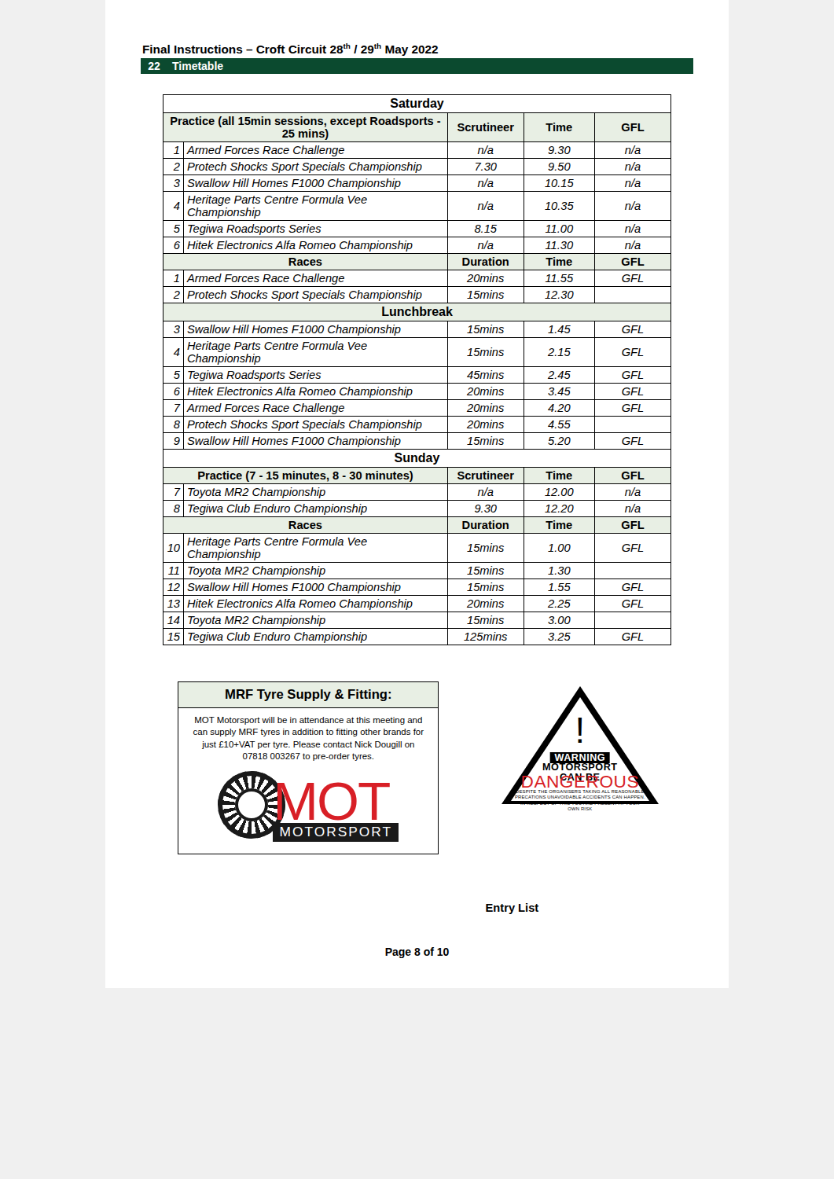Final Instructions – Croft Circuit 28th / 29th May 2022
22 Timetable
| Saturday |
| Practice (all 15min sessions, except Roadsports - 25 mins) | Scrutineer | Time | GFL |
| 1 | Armed Forces Race Challenge | n/a | 9.30 | n/a |
| 2 | Protech Shocks Sport Specials Championship | 7.30 | 9.50 | n/a |
| 3 | Swallow Hill Homes F1000 Championship | n/a | 10.15 | n/a |
| 4 | Heritage Parts Centre Formula Vee Championship | n/a | 10.35 | n/a |
| 5 | Tegiwa Roadsports Series | 8.15 | 11.00 | n/a |
| 6 | Hitek Electronics Alfa Romeo Championship | n/a | 11.30 | n/a |
| Races | Duration | Time | GFL |
| 1 | Armed Forces Race Challenge | 20mins | 11.55 | GFL |
| 2 | Protech Shocks Sport Specials Championship | 15mins | 12.30 | |
| Lunchbreak |
| 3 | Swallow Hill Homes F1000 Championship | 15mins | 1.45 | GFL |
| 4 | Heritage Parts Centre Formula Vee Championship | 15mins | 2.15 | GFL |
| 5 | Tegiwa Roadsports Series | 45mins | 2.45 | GFL |
| 6 | Hitek Electronics Alfa Romeo Championship | 20mins | 3.45 | GFL |
| 7 | Armed Forces Race Challenge | 20mins | 4.20 | GFL |
| 8 | Protech Shocks Sport Specials Championship | 20mins | 4.55 | |
| 9 | Swallow Hill Homes F1000 Championship | 15mins | 5.20 | GFL |
| Sunday |
| Practice (7 - 15 minutes, 8 - 30 minutes) | Scrutineer | Time | GFL |
| 7 | Toyota MR2 Championship | n/a | 12.00 | n/a |
| 8 | Tegiwa Club Enduro Championship | 9.30 | 12.20 | n/a |
| Races | Duration | Time | GFL |
| 10 | Heritage Parts Centre Formula Vee Championship | 15mins | 1.00 | GFL |
| 11 | Toyota MR2 Championship | 15mins | 1.30 | |
| 12 | Swallow Hill Homes F1000 Championship | 15mins | 1.55 | GFL |
| 13 | Hitek Electronics Alfa Romeo Championship | 20mins | 2.25 | GFL |
| 14 | Toyota MR2 Championship | 15mins | 3.00 | |
| 15 | Tegiwa Club Enduro Championship | 125mins | 3.25 | GFL |
MRF Tyre Supply & Fitting:
MOT Motorsport will be in attendance at this meeting and can supply MRF tyres in addition to fitting other brands for just £10+VAT per tyre. Please contact Nick Dougill on 07818 003267 to pre-order tyres.
MOT MOTORSPORT
! WARNING MOTORSPORT
CAN BE DANGEROUS DESPITE THE ORGANISERS TAKING ALL REASONABLE PRECATIONS UNAVOIDABLE ACCIDENTS CAN HAPPEN. IN RESPECT OF THIS YOU ARE PRESENT AT YOUR OWN RISK
Entry List
Page 8 of 10